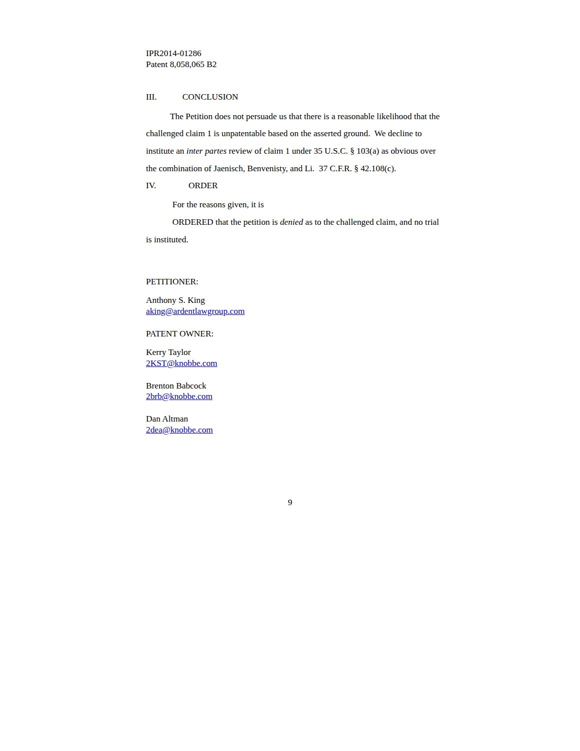IPR2014-01286
Patent 8,058,065 B2
III. CONCLUSION
The Petition does not persuade us that there is a reasonable likelihood that the challenged claim 1 is unpatentable based on the asserted ground. We decline to institute an inter partes review of claim 1 under 35 U.S.C. § 103(a) as obvious over the combination of Jaenisch, Benvenisty, and Li. 37 C.F.R. § 42.108(c).
IV. ORDER
For the reasons given, it is
ORDERED that the petition is denied as to the challenged claim, and no trial
is instituted.
PETITIONER:
Anthony S. King
aking@ardentlawgroup.com
PATENT OWNER:
Kerry Taylor
2KST@knobbe.com
Brenton Babcock
2brb@knobbe.com
Dan Altman
2dea@knobbe.com
9